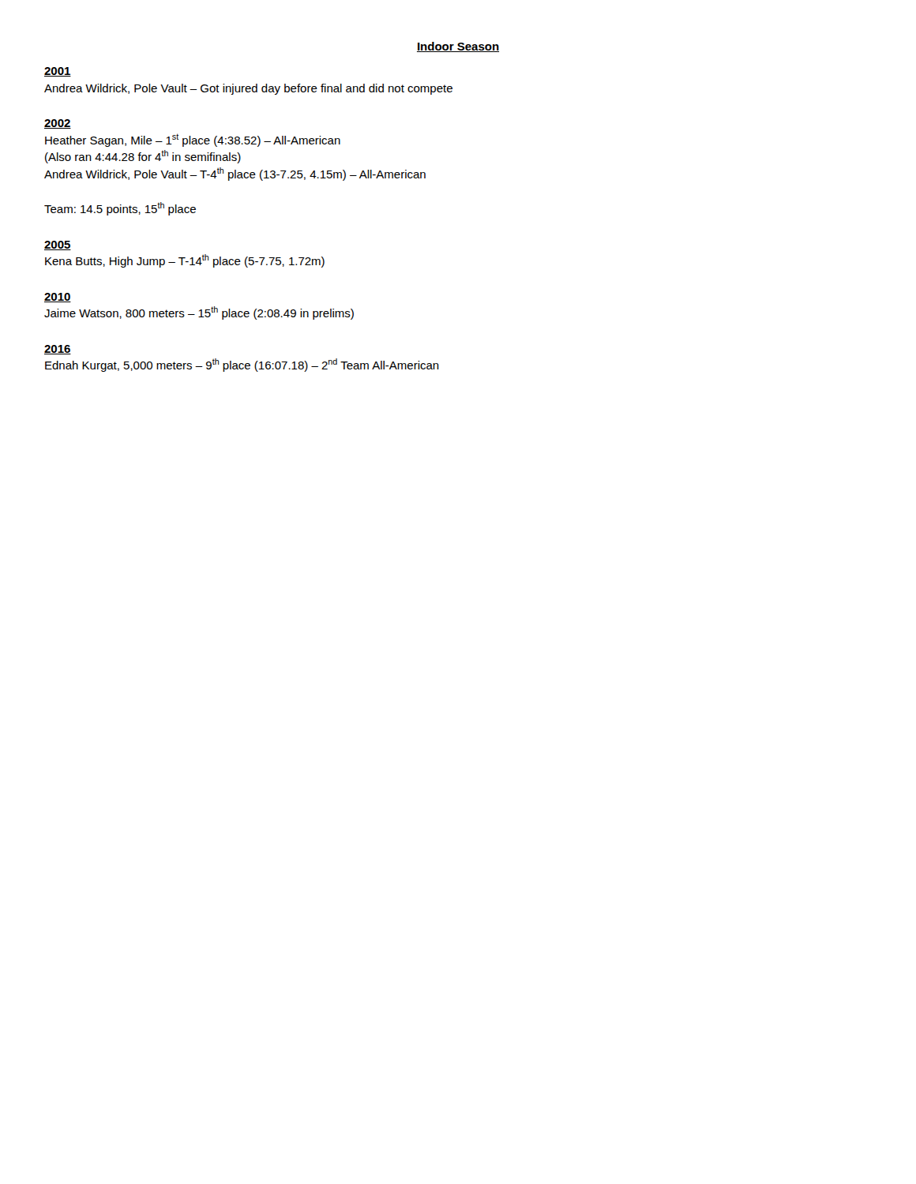Indoor Season
2001
Andrea Wildrick, Pole Vault – Got injured day before final and did not compete
2002
Heather Sagan, Mile – 1st place (4:38.52) – All-American
(Also ran 4:44.28 for 4th in semifinals)
Andrea Wildrick, Pole Vault – T-4th place (13-7.25, 4.15m) – All-American
Team: 14.5 points, 15th place
2005
Kena Butts, High Jump – T-14th place (5-7.75, 1.72m)
2010
Jaime Watson, 800 meters – 15th place (2:08.49 in prelims)
2016
Ednah Kurgat, 5,000 meters – 9th place (16:07.18) – 2nd Team All-American